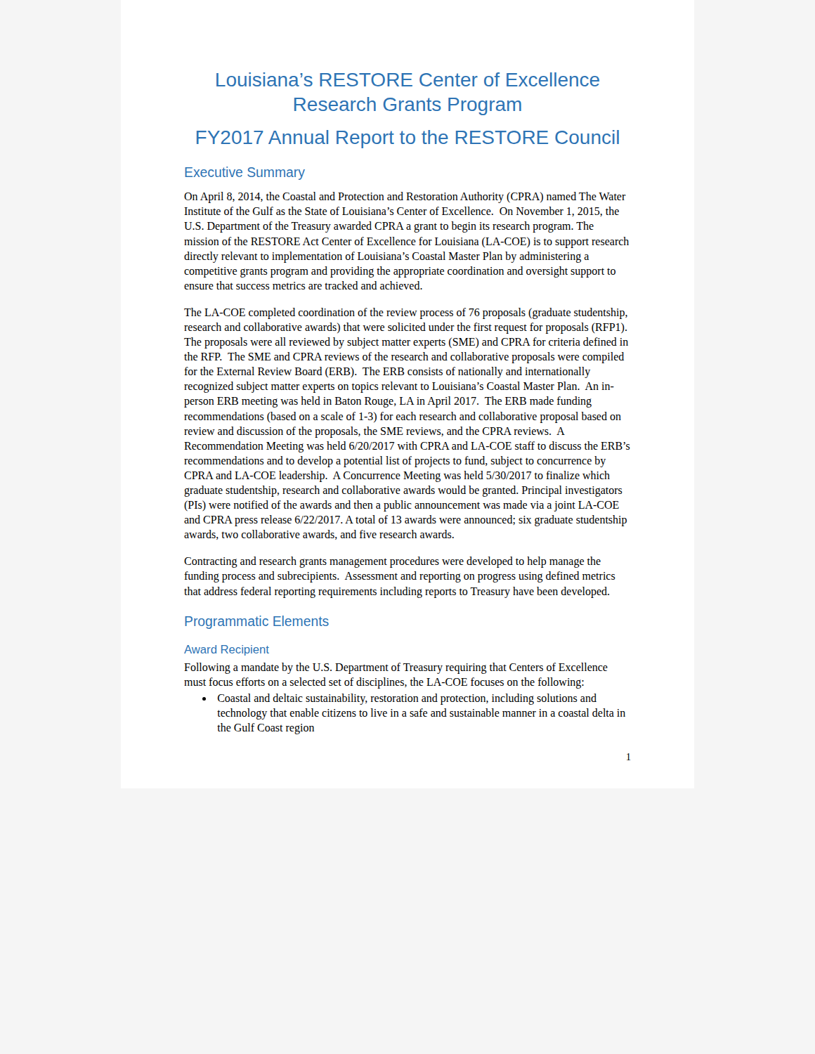Louisiana’s RESTORE Center of Excellence Research Grants Program FY2017 Annual Report to the RESTORE Council
Executive Summary
On April 8, 2014, the Coastal and Protection and Restoration Authority (CPRA) named The Water Institute of the Gulf as the State of Louisiana’s Center of Excellence. On November 1, 2015, the U.S. Department of the Treasury awarded CPRA a grant to begin its research program. The mission of the RESTORE Act Center of Excellence for Louisiana (LA-COE) is to support research directly relevant to implementation of Louisiana’s Coastal Master Plan by administering a competitive grants program and providing the appropriate coordination and oversight support to ensure that success metrics are tracked and achieved.
The LA-COE completed coordination of the review process of 76 proposals (graduate studentship, research and collaborative awards) that were solicited under the first request for proposals (RFP1). The proposals were all reviewed by subject matter experts (SME) and CPRA for criteria defined in the RFP. The SME and CPRA reviews of the research and collaborative proposals were compiled for the External Review Board (ERB). The ERB consists of nationally and internationally recognized subject matter experts on topics relevant to Louisiana’s Coastal Master Plan. An in-person ERB meeting was held in Baton Rouge, LA in April 2017. The ERB made funding recommendations (based on a scale of 1-3) for each research and collaborative proposal based on review and discussion of the proposals, the SME reviews, and the CPRA reviews. A Recommendation Meeting was held 6/20/2017 with CPRA and LA-COE staff to discuss the ERB’s recommendations and to develop a potential list of projects to fund, subject to concurrence by CPRA and LA-COE leadership. A Concurrence Meeting was held 5/30/2017 to finalize which graduate studentship, research and collaborative awards would be granted. Principal investigators (PIs) were notified of the awards and then a public announcement was made via a joint LA-COE and CPRA press release 6/22/2017. A total of 13 awards were announced; six graduate studentship awards, two collaborative awards, and five research awards.
Contracting and research grants management procedures were developed to help manage the funding process and subrecipients. Assessment and reporting on progress using defined metrics that address federal reporting requirements including reports to Treasury have been developed.
Programmatic Elements
Award Recipient
Following a mandate by the U.S. Department of Treasury requiring that Centers of Excellence must focus efforts on a selected set of disciplines, the LA-COE focuses on the following:
Coastal and deltaic sustainability, restoration and protection, including solutions and technology that enable citizens to live in a safe and sustainable manner in a coastal delta in the Gulf Coast region
1